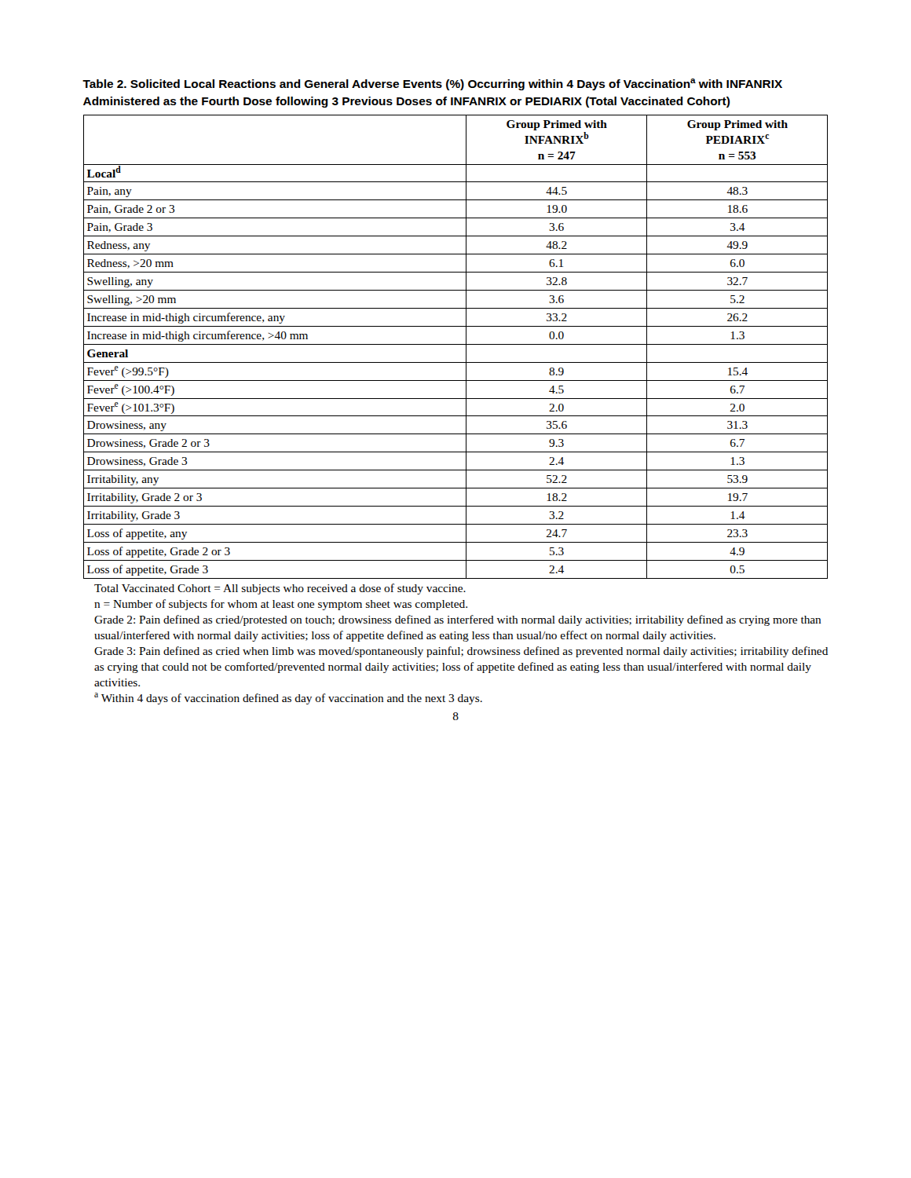Table 2. Solicited Local Reactions and General Adverse Events (%) Occurring within 4 Days of Vaccinationa with INFANRIX Administered as the Fourth Dose following 3 Previous Doses of INFANRIX or PEDIARIX (Total Vaccinated Cohort)
| | Group Primed with INFANRIX b n = 247 | Group Primed with PEDIARIX c n = 553 |
| --- | --- | --- |
| Local d | | |
| Pain, any | 44.5 | 48.3 |
| Pain, Grade 2 or 3 | 19.0 | 18.6 |
| Pain, Grade 3 | 3.6 | 3.4 |
| Redness, any | 48.2 | 49.9 |
| Redness, >20 mm | 6.1 | 6.0 |
| Swelling, any | 32.8 | 32.7 |
| Swelling, >20 mm | 3.6 | 5.2 |
| Increase in mid-thigh circumference, any | 33.2 | 26.2 |
| Increase in mid-thigh circumference, >40 mm | 0.0 | 1.3 |
| General | | |
| Fever e (>99.5°F) | 8.9 | 15.4 |
| Fever e (>100.4°F) | 4.5 | 6.7 |
| Fever e (>101.3°F) | 2.0 | 2.0 |
| Drowsiness, any | 35.6 | 31.3 |
| Drowsiness, Grade 2 or 3 | 9.3 | 6.7 |
| Drowsiness, Grade 3 | 2.4 | 1.3 |
| Irritability, any | 52.2 | 53.9 |
| Irritability, Grade 2 or 3 | 18.2 | 19.7 |
| Irritability, Grade 3 | 3.2 | 1.4 |
| Loss of appetite, any | 24.7 | 23.3 |
| Loss of appetite, Grade 2 or 3 | 5.3 | 4.9 |
| Loss of appetite, Grade 3 | 2.4 | 0.5 |
Total Vaccinated Cohort = All subjects who received a dose of study vaccine.
n = Number of subjects for whom at least one symptom sheet was completed.
Grade 2: Pain defined as cried/protested on touch; drowsiness defined as interfered with normal daily activities; irritability defined as crying more than usual/interfered with normal daily activities; loss of appetite defined as eating less than usual/no effect on normal daily activities.
Grade 3: Pain defined as cried when limb was moved/spontaneously painful; drowsiness defined as prevented normal daily activities; irritability defined as crying that could not be comforted/prevented normal daily activities; loss of appetite defined as eating less than usual/interfered with normal daily activities.
a Within 4 days of vaccination defined as day of vaccination and the next 3 days.
8